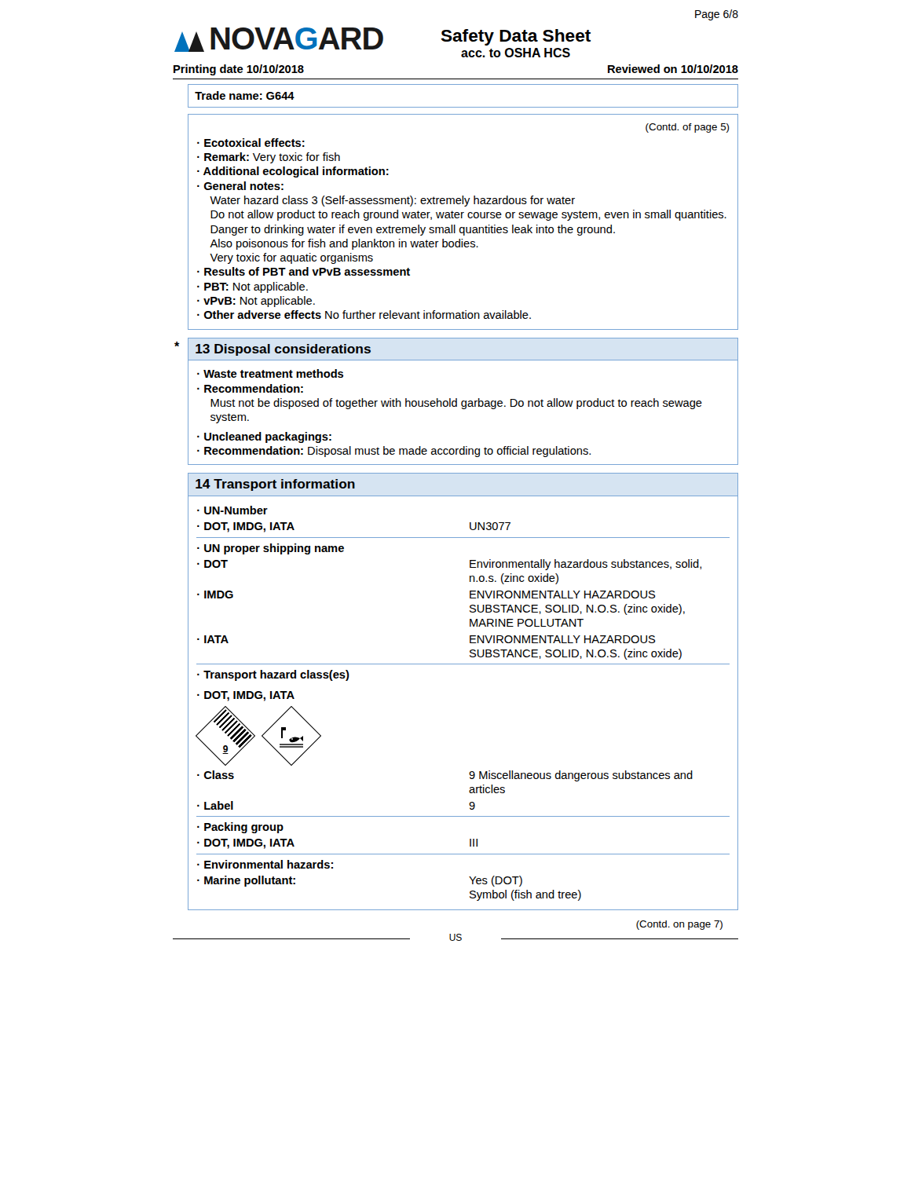Page 6/8
NOVA GARD
Safety Data Sheet
acc. to OSHA HCS
Printing date 10/10/2018 Reviewed on 10/10/2018
Trade name: G644
(Contd. of page 5)
· Ecotoxical effects:
· Remark: Very toxic for fish
· Additional ecological information:
· General notes:
Water hazard class 3 (Self-assessment): extremely hazardous for water
Do not allow product to reach ground water, water course or sewage system, even in small quantities.
Danger to drinking water if even extremely small quantities leak into the ground.
Also poisonous for fish and plankton in water bodies.
Very toxic for aquatic organisms
· Results of PBT and vPvB assessment
· PBT: Not applicable.
· vPvB: Not applicable.
· Other adverse effects No further relevant information available.
*
13 Disposal considerations
· Waste treatment methods
· Recommendation:
Must not be disposed of together with household garbage. Do not allow product to reach sewage system.
· Uncleaned packagings:
· Recommendation: Disposal must be made according to official regulations.
14 Transport information
| · UN-Number | |
| · DOT, IMDG, IATA | UN3077 |
| · UN proper shipping name | |
| · DOT | Environmentally hazardous substances, solid, n.o.s. (zinc oxide) |
| · IMDG | ENVIRONMENTALLY HAZARDOUS SUBSTANCE, SOLID, N.O.S. (zinc oxide), MARINE POLLUTANT |
| · IATA | ENVIRONMENTALLY HAZARDOUS SUBSTANCE, SOLID, N.O.S. (zinc oxide) |
| · Transport hazard class(es) | |
| · DOT, IMDG, IATA | |
| 9 |
| · Class | 9 Miscellaneous dangerous substances and articles |
| · Label | 9 |
| · Packing group | |
| · DOT, IMDG, IATA | III |
| · Environmental hazards: | |
| · Marine pollutant: | Yes (DOT) Symbol (fish and tree) |
(Contd. on page 7)
US